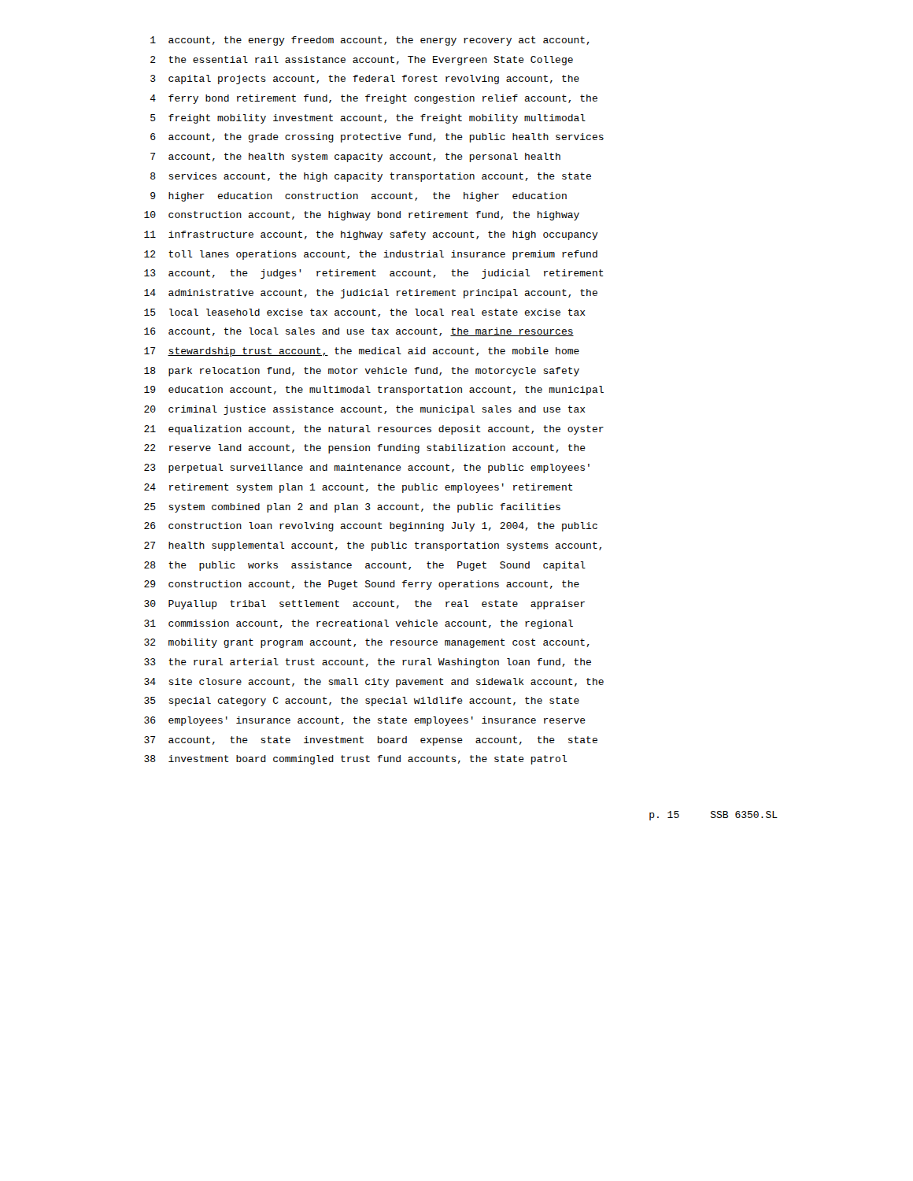account, the energy freedom account, the energy recovery act account,
the essential rail assistance account, The Evergreen State College
capital projects account, the federal forest revolving account, the
ferry bond retirement fund, the freight congestion relief account, the
freight mobility investment account, the freight mobility multimodal
account, the grade crossing protective fund, the public health services
account, the health system capacity account, the personal health
services account, the high capacity transportation account, the state
higher education construction account, the higher education
construction account, the highway bond retirement fund, the highway
infrastructure account, the highway safety account, the high occupancy
toll lanes operations account, the industrial insurance premium refund
account, the judges' retirement account, the judicial retirement
administrative account, the judicial retirement principal account, the
local leasehold excise tax account, the local real estate excise tax
account, the local sales and use tax account, the marine resources
stewardship trust account, the medical aid account, the mobile home
park relocation fund, the motor vehicle fund, the motorcycle safety
education account, the multimodal transportation account, the municipal
criminal justice assistance account, the municipal sales and use tax
equalization account, the natural resources deposit account, the oyster
reserve land account, the pension funding stabilization account, the
perpetual surveillance and maintenance account, the public employees'
retirement system plan 1 account, the public employees' retirement
system combined plan 2 and plan 3 account, the public facilities
construction loan revolving account beginning July 1, 2004, the public
health supplemental account, the public transportation systems account,
the public works assistance account, the Puget Sound capital
construction account, the Puget Sound ferry operations account, the
Puyallup tribal settlement account, the real estate appraiser
commission account, the recreational vehicle account, the regional
mobility grant program account, the resource management cost account,
the rural arterial trust account, the rural Washington loan fund, the
site closure account, the small city pavement and sidewalk account, the
special category C account, the special wildlife account, the state
employees' insurance account, the state employees' insurance reserve
account, the state investment board expense account, the state
investment board commingled trust fund accounts, the state patrol
p. 15 SSB 6350.SL